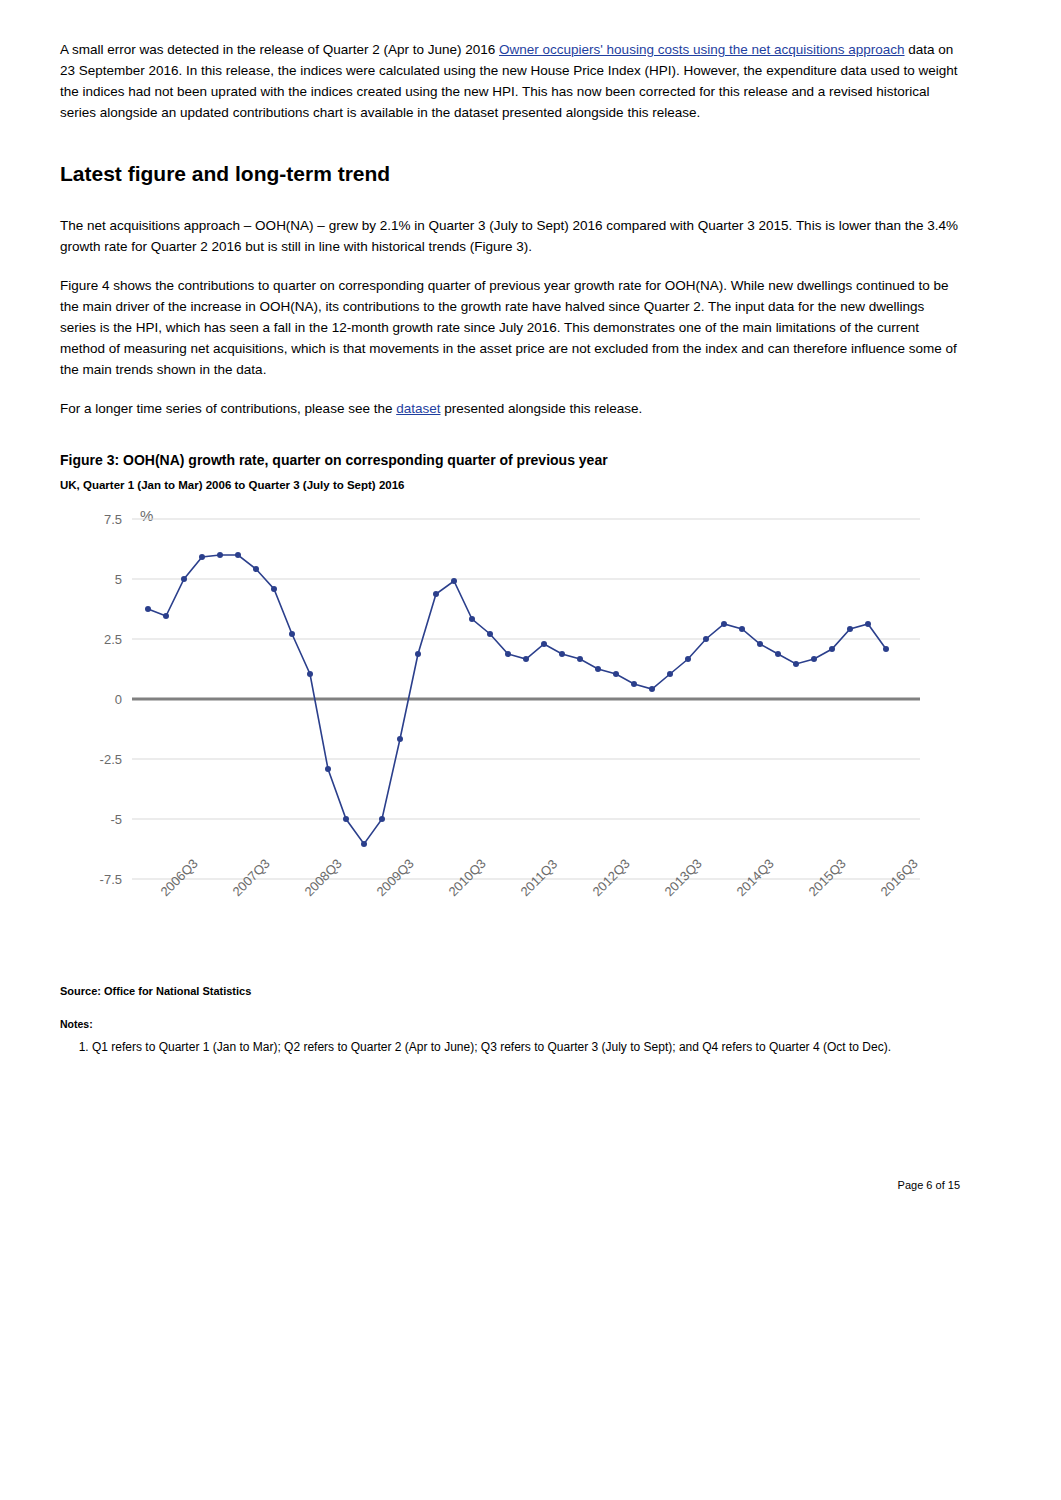A small error was detected in the release of Quarter 2 (Apr to June) 2016 Owner occupiers' housing costs using the net acquisitions approach data on 23 September 2016. In this release, the indices were calculated using the new House Price Index (HPI). However, the expenditure data used to weight the indices had not been uprated with the indices created using the new HPI. This has now been corrected for this release and a revised historical series alongside an updated contributions chart is available in the dataset presented alongside this release.
Latest figure and long-term trend
The net acquisitions approach – OOH(NA) – grew by 2.1% in Quarter 3 (July to Sept) 2016 compared with Quarter 3 2015. This is lower than the 3.4% growth rate for Quarter 2 2016 but is still in line with historical trends (Figure 3).
Figure 4 shows the contributions to quarter on corresponding quarter of previous year growth rate for OOH(NA). While new dwellings continued to be the main driver of the increase in OOH(NA), its contributions to the growth rate have halved since Quarter 2. The input data for the new dwellings series is the HPI, which has seen a fall in the 12-month growth rate since July 2016. This demonstrates one of the main limitations of the current method of measuring net acquisitions, which is that movements in the asset price are not excluded from the index and can therefore influence some of the main trends shown in the data.
For a longer time series of contributions, please see the dataset presented alongside this release.
Figure 3: OOH(NA) growth rate, quarter on corresponding quarter of previous year
UK, Quarter 1 (Jan to Mar) 2006 to Quarter 3 (July to Sept) 2016
7.5 5 2.5 0 -2.5 -5 -7.5 % 2006Q3 2007Q3 2008Q3 2009Q3 2010Q3 2011Q3 2012Q3 2013Q3 2014Q3 2015Q3 2016Q3
Source: Office for National Statistics
Notes:
Q1 refers to Quarter 1 (Jan to Mar); Q2 refers to Quarter 2 (Apr to June); Q3 refers to Quarter 3 (July to Sept); and Q4 refers to Quarter 4 (Oct to Dec).
Page 6 of 15